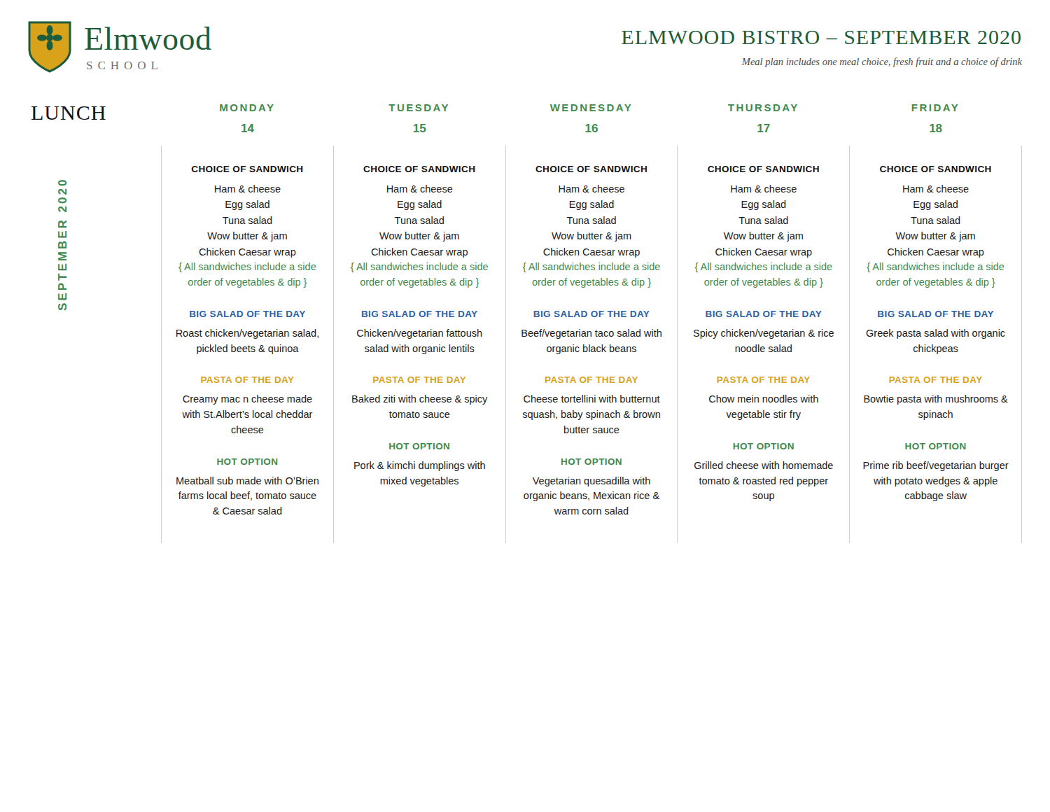Elmwood
SCHOOL
Elmwood Bistro – September 2020
Meal plan includes one meal choice, fresh fruit and a choice of drink
LUNCH
SEPTEMBER 2020
| Monday 14 | Tuesday 15 | Wednesday 16 | Thursday 17 | Friday 18 |
| --- | --- | --- | --- | --- |
| Choice of sandwich Ham & cheese Egg salad Tuna salad Wow butter & jam Chicken Caesar wrap { All sandwiches include a side order of vegetables & dip } Big salad of the day Roast chicken/vegetarian salad, pickled beets & quinoa Pasta of the day Creamy mac n cheese made with St.Albert’s local cheddar cheese Hot option Meatball sub made with O’Brien farms local beef, tomato sauce & Caesar salad | Choice of sandwich Ham & cheese Egg salad Tuna salad Wow butter & jam Chicken Caesar wrap { All sandwiches include a side order of vegetables & dip } Big salad of the day Chicken/vegetarian fattoush salad with organic lentils Pasta of the day Baked ziti with cheese & spicy tomato sauce Hot option Pork & kimchi dumplings with mixed vegetables | Choice of sandwich Ham & cheese Egg salad Tuna salad Wow butter & jam Chicken Caesar wrap { All sandwiches include a side order of vegetables & dip } Big salad of the day Beef/vegetarian taco salad with organic black beans Pasta of the day Cheese tortellini with butternut squash, baby spinach & brown butter sauce Hot option Vegetarian quesadilla with organic beans, Mexican rice & warm corn salad | Choice of sandwich Ham & cheese Egg salad Tuna salad Wow butter & jam Chicken Caesar wrap { All sandwiches include a side order of vegetables & dip } Big salad of the day Spicy chicken/vegetarian & rice noodle salad Pasta of the day Chow mein noodles with vegetable stir fry Hot option Grilled cheese with homemade tomato & roasted red pepper soup | Choice of sandwich Ham & cheese Egg salad Tuna salad Wow butter & jam Chicken Caesar wrap { All sandwiches include a side order of vegetables & dip } Big salad of the day Greek pasta salad with organic chickpeas Pasta of the day Bowtie pasta with mushrooms & spinach Hot option Prime rib beef/vegetarian burger with potato wedges & apple cabbage slaw |